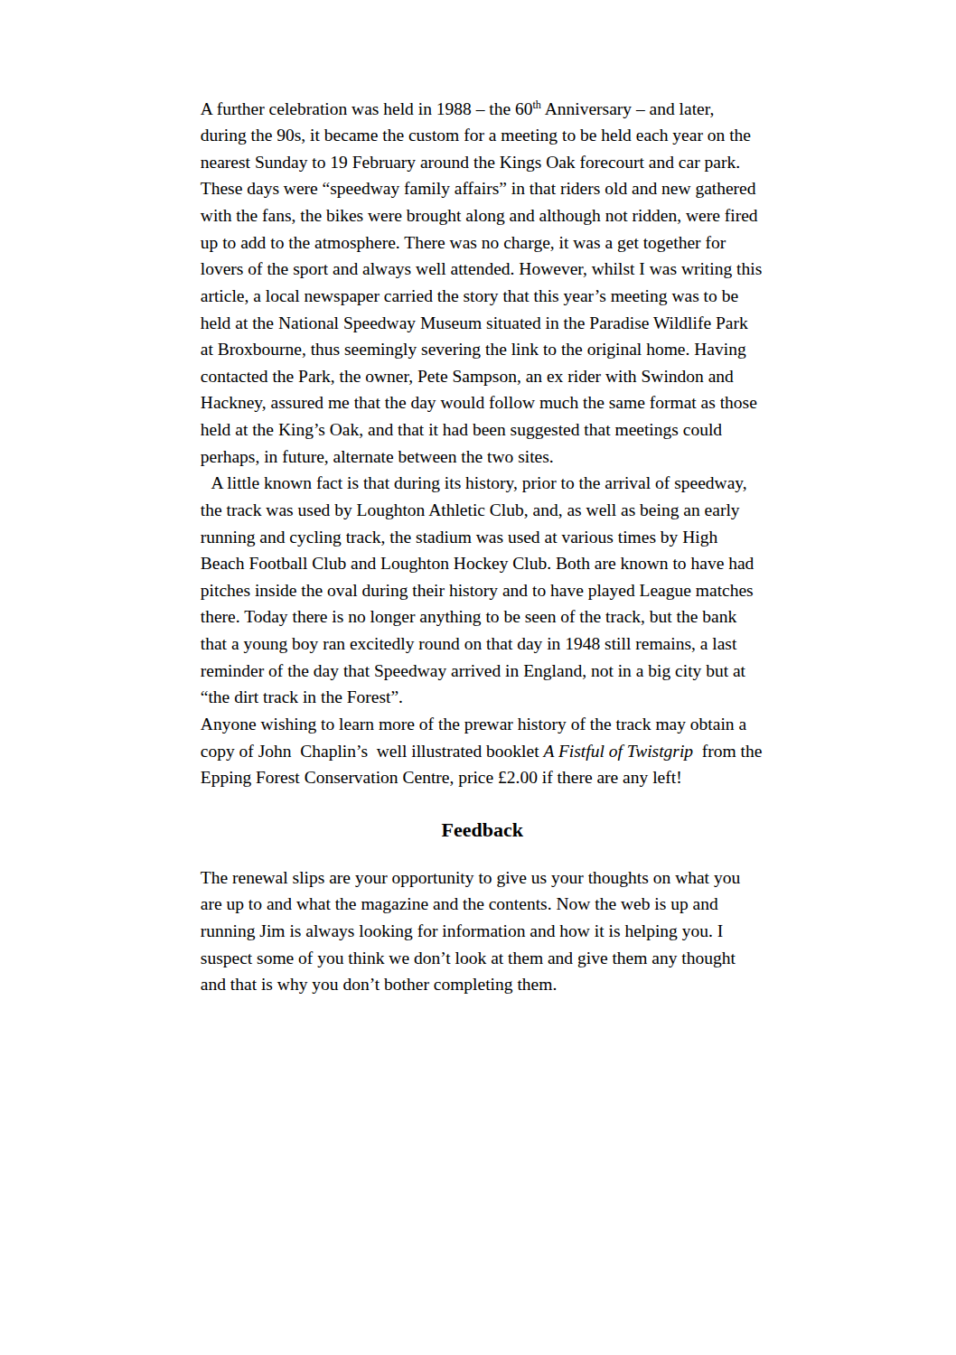A further celebration was held in 1988 – the 60th Anniversary – and later, during the 90s, it became the custom for a meeting to be held each year on the nearest Sunday to 19 February around the Kings Oak forecourt and car park. These days were “speedway family affairs” in that riders old and new gathered with the fans, the bikes were brought along and although not ridden, were fired up to add to the atmosphere. There was no charge, it was a get together for lovers of the sport and always well attended. However, whilst I was writing this article, a local newspaper carried the story that this year’s meeting was to be held at the National Speedway Museum situated in the Paradise Wildlife Park at Broxbourne, thus seemingly severing the link to the original home. Having contacted the Park, the owner, Pete Sampson, an ex rider with Swindon and Hackney, assured me that the day would follow much the same format as those held at the King’s Oak, and that it had been suggested that meetings could perhaps, in future, alternate between the two sites.
A little known fact is that during its history, prior to the arrival of speedway, the track was used by Loughton Athletic Club, and, as well as being an early running and cycling track, the stadium was used at various times by High Beach Football Club and Loughton Hockey Club. Both are known to have had pitches inside the oval during their history and to have played League matches there. Today there is no longer anything to be seen of the track, but the bank that a young boy ran excitedly round on that day in 1948 still remains, a last reminder of the day that Speedway arrived in England, not in a big city but at “the dirt track in the Forest”.
Anyone wishing to learn more of the prewar history of the track may obtain a copy of John Chaplin’s well illustrated booklet A Fistful of Twistgrip from the Epping Forest Conservation Centre, price £2.00 if there are any left!
Feedback
The renewal slips are your opportunity to give us your thoughts on what you are up to and what the magazine and the contents. Now the web is up and running Jim is always looking for information and how it is helping you. I suspect some of you think we don’t look at them and give them any thought and that is why you don’t bother completing them.